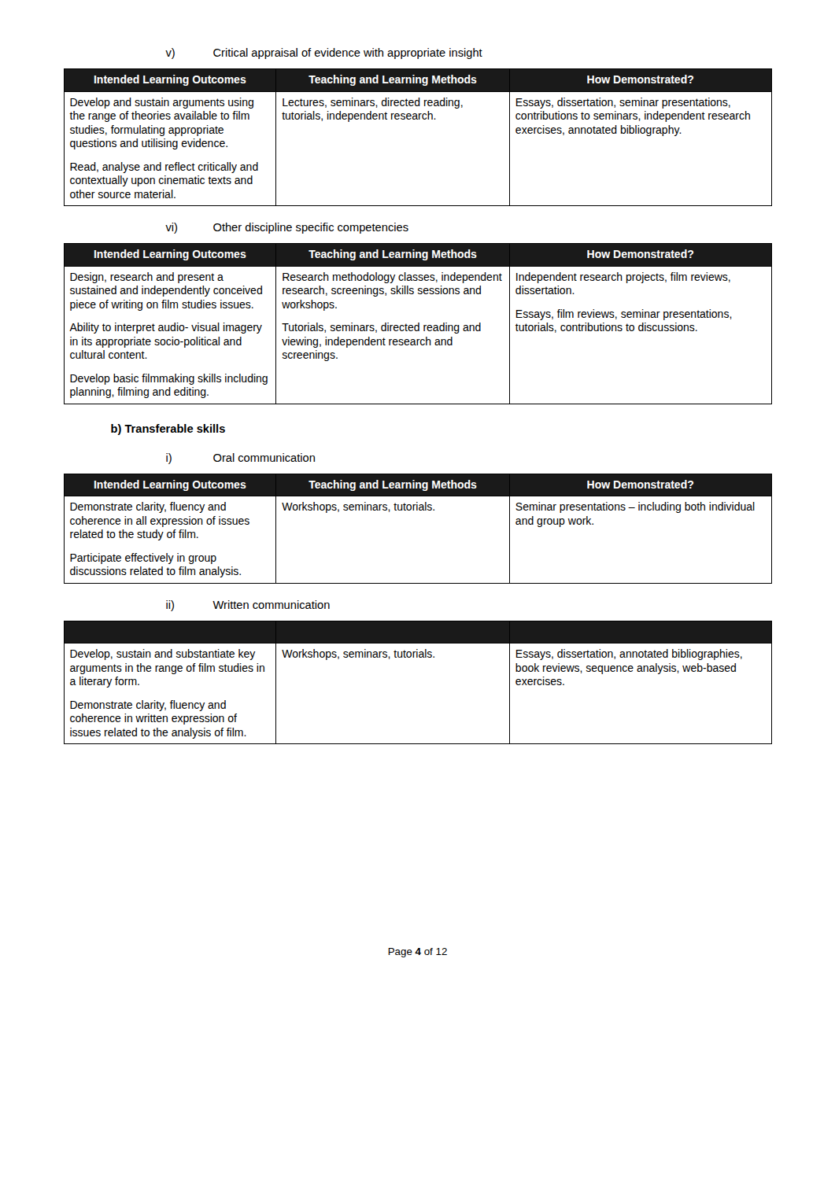v) Critical appraisal of evidence with appropriate insight
| Intended Learning Outcomes | Teaching and Learning Methods | How Demonstrated? |
| --- | --- | --- |
| Develop and sustain arguments using the range of theories available to film studies, formulating appropriate questions and utilising evidence. Read, analyse and reflect critically and contextually upon cinematic texts and other source material. | Lectures, seminars, directed reading, tutorials, independent research. | Essays, dissertation, seminar presentations, contributions to seminars, independent research exercises, annotated bibliography. |
vi) Other discipline specific competencies
| Intended Learning Outcomes | Teaching and Learning Methods | How Demonstrated? |
| --- | --- | --- |
| Design, research and present a sustained and independently conceived piece of writing on film studies issues. Ability to interpret audio- visual imagery in its appropriate socio-political and cultural content. Develop basic filmmaking skills including planning, filming and editing. | Research methodology classes, independent research, screenings, skills sessions and workshops. Tutorials, seminars, directed reading and viewing, independent research and screenings. | Independent research projects, film reviews, dissertation. Essays, film reviews, seminar presentations, tutorials, contributions to discussions. |
b) Transferable skills
i) Oral communication
| Intended Learning Outcomes | Teaching and Learning Methods | How Demonstrated? |
| --- | --- | --- |
| Demonstrate clarity, fluency and coherence in all expression of issues related to the study of film. Participate effectively in group discussions related to film analysis. | Workshops, seminars, tutorials. | Seminar presentations – including both individual and group work. |
ii) Written communication
| Develop, sustain and substantiate key arguments in the range of film studies in a literary form. Demonstrate clarity, fluency and coherence in written expression of issues related to the analysis of film. | Workshops, seminars, tutorials. | Essays, dissertation, annotated bibliographies, book reviews, sequence analysis, web-based exercises. |
Page 4 of 12